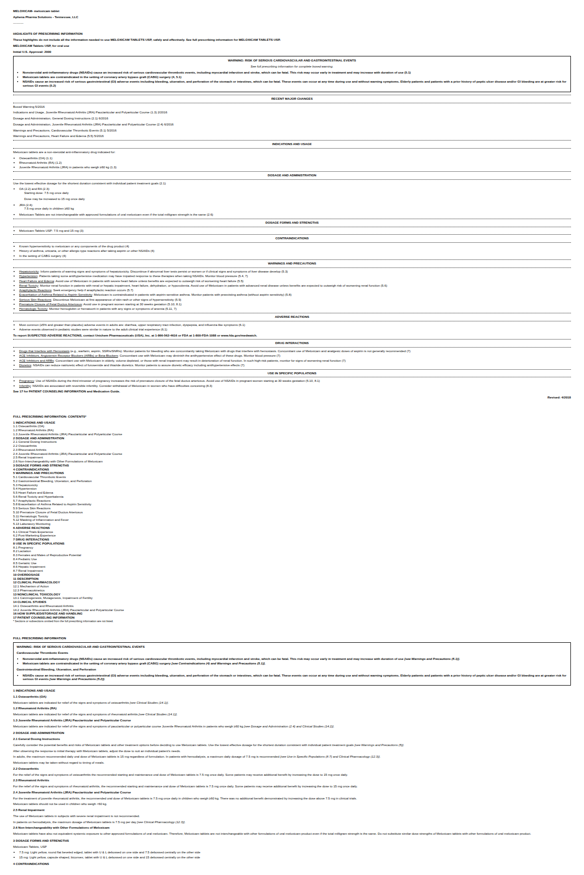MELOXICAM- meloxicam tablet
Aphena Pharma Solutions - Tennessee, LLC
----------
HIGHLIGHTS OF PRESCRIBING INFORMATION
These highlights do not include all the information needed to use MELOXICAM TABLETS USP, safely and effectively. See full prescribing information for MELOXICAM TABLETS USP.
MELOXICAM Tablets USP, for oral use
Initial U.S. Approval: 2000
WARNING: RISK OF SERIOUS CARDIOVASCULAR AND GASTROINTESTINAL EVENTS
See full prescribing information for complete boxed warning.
Nonsteroidal anti-inflammatory drugs (NSAIDs) cause an increased risk of serious cardiovascular thrombotic events, including myocardial infarction and stroke, which can be fatal. This risk may occur early in treatment and may increase with duration of use (5.1)
Meloxicam tablets are contraindicated in the setting of coronary artery bypass graft (CABG) surgery (4, 5.1)
NSAIDs cause an increased risk of serious gastrointestinal (GI) adverse events including bleeding, ulceration, and perforation of the stomach or intestines, which can be fatal. These events can occur at any time during use and without warning symptoms. Elderly patients and patients with a prior history of peptic ulcer disease and/or GI bleeding are at greater risk for serious GI events (5.2)
RECENT MAJOR CHANGES
Boxed Warning 5/2016
Indications and Usage, Juvenile Rheumatoid Arthritis (JRA) Pauciarticular and Polyarticular Course (1.3) 2/2016
Dosage and Administration, General Dosing Instructions (2.1) 6/2016
Dosage and Administration, Juvenile Rheumatoid Arthritis (JRA) Pauciarticular and Polyarticular Course (2.4) 6/2016
Warnings and Precautions, Cardiovascular Thrombotic Events (5.1) 5/2016
Warnings and Precautions, Heart Failure and Edema (5.5) 5/2016
INDICATIONS AND USAGE
Meloxicam tablets are a non-steroidal anti-inflammatory drug indicated for:
Osteoarthritis (OA) (1.1)
Rheumatoid Arthritis (RA) (1.2)
Juvenile Rheumatoid Arthritis (JRA) in patients who weigh ≥60 kg (1.3)
DOSAGE AND ADMINISTRATION
Use the lowest effective dosage for the shortest duration consistent with individual patient treatment goals (2.1)
OA (2.2) and RA (2.3):
Starting dose: 7.5 mg once daily
Dose may be increased to 15 mg once daily
JRA (2.4):
7.5 mg once daily in children ≥60 kg
Meloxicam Tablets are not interchangeable with approved formulations of oral meloxicam even if the total milligram strength is the same (2.6)
DOSAGE FORMS AND STRENGTHS
Meloxicam Tablets USP: 7.5 mg and 15 mg (3)
CONTRAINDICATIONS
Known hypersensitivity to meloxicam or any components of the drug product (4)
History of asthma, urticaria, or other allergic-type reactions after taking aspirin or other NSAIDs (4)
In the setting of CABG surgery (4)
WARNINGS AND PRECAUTIONS
Hepatotoxicity: Inform patients of warning signs and symptoms of hepatotoxicity. Discontinue if abnormal liver tests persist or worsen or if clinical signs and symptoms of liver disease develop (5.3)
Hypertension: Patients taking some antihypertensive medication may have impaired response to these therapies when taking NSAIDs. Monitor blood pressure (5.4, 7)
Heart Failure and Edema: Avoid use of Meloxicam in patients with severe heart failure unless benefits are expected to outweigh risk of worsening heart failure (5.5)
Renal Toxicity: Monitor renal function in patients with renal or hepatic impairment, heart failure, dehydration, or hypovolemia. Avoid use of Meloxicam in patients with advanced renal disease unless benefits are expected to outweigh risk of worsening renal function (5.6)
Anaphylactic Reactions: Seek emergency help if anaphylactic reaction occurs (5.7)
Exacerbation of Asthma Related to Aspirin Sensitivity: Meloxicam is contraindicated in patients with aspirin-sensitive asthma. Monitor patients with preexisting asthma (without aspirin sensitivity) (5.8)
Serious Skin Reactions: Discontinue Meloxicam at first appearance of skin rash or other signs of hypersensitivity (5.9)
Premature Closure of Fetal Ductus Arteriosus: Avoid use in pregnant women starting at 30 weeks gestation (5.10, 8.1)
Hematologic Toxicity: Monitor hemoglobin or hematocrit in patients with any signs or symptoms of anemia (5.11, 7)
ADVERSE REACTIONS
Most common (≥5% and greater than placebo) adverse events in adults are: diarrhea, upper respiratory tract infection, dyspepsia, and influenza-like symptoms (6.1)
Adverse events observed in pediatric studies were similar in nature to the adult clinical trial experience (6.1)
To report SUSPECTED ADVERSE REACTIONS, contact Unichem Pharmaceuticals (USA), Inc. at 1-866-562-4616 or FDA at 1-800-FDA-1088 or www.fda.gov/medwatch.
DRUG INTERACTIONS
Drugs that Interfere with Hemostasis (e.g., warfarin, aspirin, SSRIs/SNRIs): Monitor patients for bleeding who are concomitantly taking Meloxicam with drugs that interfere with hemostasis. Concomitant use of Meloxicam and analgesic doses of aspirin is not generally recommended (7)
ACE Inhibitors, Angiotensin Receptor Blockers (ARBs) or Beta-Blockers: Concomitant use with Meloxicam may diminish the antihypertensive effect of these drugs. Monitor blood pressure (7)
ACE Inhibitors and ARBs: Concomitant use with Meloxicam in elderly, volume depleted, or those with renal impairment may result in deterioration of renal function. In such high-risk patients, monitor for signs of worsening renal function (7)
Diuretics: NSAIDs can reduce natriuretic effect of furosemide and thiazide diuretics. Monitor patients to assure diuretic efficacy including antihypertensive effects (7)
USE IN SPECIFIC POPULATIONS
Pregnancy: Use of NSAIDs during the third trimester of pregnancy increases the risk of premature closure of the fetal ductus arteriosus. Avoid use of NSAIDs in pregnant women starting at 30 weeks gestation (5.10, 8.1)
Infertility: NSAIDs are associated with reversible infertility. Consider withdrawal of Meloxicam in women who have difficulties conceiving (8.3)
See 17 for PATIENT COUNSELING INFORMATION and Medication Guide.
Revised: 4/2018
FULL PRESCRIBING INFORMATION: CONTENTS*
1 INDICATIONS AND USAGE
1.1 Osteoarthritis (OA)
1.2 Rheumatoid Arthritis (RA)
1.3 Juvenile Rheumatoid Arthritis (JRA) Pauciarticular and Polyarticular Course
2 DOSAGE AND ADMINISTRATION
2.1 General Dosing Instructions
2.2 Osteoarthritis
2.3 Rheumatoid Arthritis
2.4 Juvenile Rheumatoid Arthritis (JRA) Pauciarticular and Polyarticular Course
2.5 Renal Impairment
2.6 Non-Interchangeability with Other Formulations of Meloxicam
3 DOSAGE FORMS AND STRENGTHS
4 CONTRAINDICATIONS
5 WARNINGS AND PRECAUTIONS
5.1 Cardiovascular Thrombotic Events
5.2 Gastrointestinal Bleeding, Ulceration, and Perforation
5.3 Hepatotoxicity
5.4 Hypertension
5.5 Heart Failure and Edema
5.6 Renal Toxicity and Hyperkalemia
5.7 Anaphylactic Reactions
5.8 Exacerbation of Asthma Related to Aspirin Sensitivity
5.9 Serious Skin Reactions
5.10 Premature Closure of Fetal Ductus Arteriosus
5.11 Hematologic Toxicity
5.12 Masking of Inflammation and Fever
5.13 Laboratory Monitoring
6 ADVERSE REACTIONS
6.1 Clinical Trials Experience
6.2 Post-Marketing Experience
7 DRUG INTERACTIONS
8 USE IN SPECIFIC POPULATIONS
8.1 Pregnancy
8.2 Lactation
8.3 Females and Males of Reproductive Potential
8.4 Pediatric Use
8.5 Geriatric Use
8.6 Hepatic Impairment
8.7 Renal Impairment
10 OVERDOSAGE
11 DESCRIPTION
12 CLINICAL PHARMACOLOGY
12.1 Mechanism of Action
12.3 Pharmacokinetics
13 NONCLINICAL TOXICOLOGY
13.1 Carcinogenesis, Mutagenesis, Impairment of Fertility
14 CLINICAL STUDIES
14.1 Osteoarthritis and Rheumatoid Arthritis
14.2 Juvenile Rheumatoid Arthritis (JRA) Pauciarticular and Polyarticular Course
16 HOW SUPPLIED/STORAGE AND HANDLING
17 PATIENT COUNSELING INFORMATION
* Sections or subsections omitted from the full prescribing information are not listed.
FULL PRESCRIBING INFORMATION
WARNING: RISK OF SERIOUS CARDIOVASCULAR AND GASTROINTESTINAL EVENTS
Cardiovascular Thrombotic Events
Nonsteroidal anti-inflammatory drugs (NSAIDs) cause an increased risk of serious cardiovascular thrombotic events, including myocardial infarction and stroke, which can be fatal. This risk may occur early in treatment and may increase with duration of use [see Warnings and Precautions (5.1)].
Meloxicam tablets are contraindicated in the setting of coronary artery bypass graft (CABG) surgery [see Contraindications (4) and Warnings and Precautions (5.1)].
Gastrointestinal Bleeding, Ulceration, and Perforation
NSAIDs cause an increased risk of serious gastrointestinal (GI) adverse events including bleeding, ulceration, and perforation of the stomach or intestines, which can be fatal. These events can occur at any time during use and without warning symptoms. Elderly patients and patients with a prior history of peptic ulcer disease and/or GI bleeding are at greater risk for serious GI events [see Warnings and Precautions (5.2)].
1 INDICATIONS AND USAGE
1.1 Osteoarthritis (OA)
Meloxicam tablets are indicated for relief of the signs and symptoms of osteoarthritis [see Clinical Studies (14.1)].
1.2 Rheumatoid Arthritis (RA)
Meloxicam tablets are indicated for relief of the signs and symptoms of rheumatoid arthritis [see Clinical Studies (14.1)].
1.3 Juvenile Rheumatoid Arthritis (JRA) Pauciarticular and Polyarticular Course
Meloxicam tablets are indicated for relief of the signs and symptoms of pauciarticular or polyarticular course Juvenile Rheumatoid Arthritis in patients who weigh ≥60 kg [see Dosage and Administration (2.4) and Clinical Studies (14.2)].
2 DOSAGE AND ADMINISTRATION
2.1 General Dosing Instructions
Carefully consider the potential benefits and risks of Meloxicam tablets and other treatment options before deciding to use Meloxicam tablets. Use the lowest effective dosage for the shortest duration consistent with individual patient treatment goals [see Warnings and Precautions (5)].
After observing the response to initial therapy with Meloxicam tablets, adjust the dose to suit an individual patient's needs.
In adults, the maximum recommended daily oral dose of Meloxicam tablets is 15 mg regardless of formulation. In patients with hemodialysis, a maximum daily dosage of 7.5 mg is recommended [see Use in Specific Populations (8.7) and Clinical Pharmacology (12.3)].
Meloxicam tablets may be taken without regard to timing of meals.
2.2 Osteoarthritis
For the relief of the signs and symptoms of osteoarthritis the recommended starting and maintenance oral dose of Meloxicam tablets is 7.5 mg once daily. Some patients may receive additional benefit by increasing the dose to 15 mg once daily.
2.3 Rheumatoid Arthritis
For the relief of the signs and symptoms of rheumatoid arthritis, the recommended starting and maintenance oral dose of Meloxicam tablets is 7.5 mg once daily. Some patients may receive additional benefit by increasing the dose to 15 mg once daily.
2.4 Juvenile Rheumatoid Arthritis (JRA) Pauciarticular and Polyarticular Course
For the treatment of juvenile rheumatoid arthritis, the recommended oral dose of Meloxicam tablets is 7.5 mg once daily in children who weigh ≥60 kg. There was no additional benefit demonstrated by increasing the dose above 7.5 mg in clinical trials.
Meloxicam tablets should not be used in children who weigh <60 kg.
2.5 Renal Impairment
The use of Meloxicam tablets in subjects with severe renal impairment is not recommended.
In patients on hemodialysis, the maximum dosage of Meloxicam tablets is 7.5 mg per day [see Clinical Pharmacology (12.3)].
2.6 Non-Interchangeability with Other Formulations of Meloxicam
Meloxicam tablets have also not equivalent systemic exposure to other approved formulations of oral meloxicam. Therefore, Meloxicam tablets are not interchangeable with other formulations of oral meloxicam product even if the total milligram strength is the same. Do not substitute similar dose strengths of Meloxicam tablets with other formulations of oral meloxicam product.
3 DOSAGE FORMS AND STRENGTHS
Meloxicam Tablets, USP
7.5 mg: Light yellow, round flat beveled edged, tablet with U & L debossed on one side and 7.5 debossed centrally on the other side
15 mg: Light yellow, capsule shaped, biconvex, tablet with U & L debossed on one side and 15 debossed centrally on the other side
4 CONTRAINDICATIONS